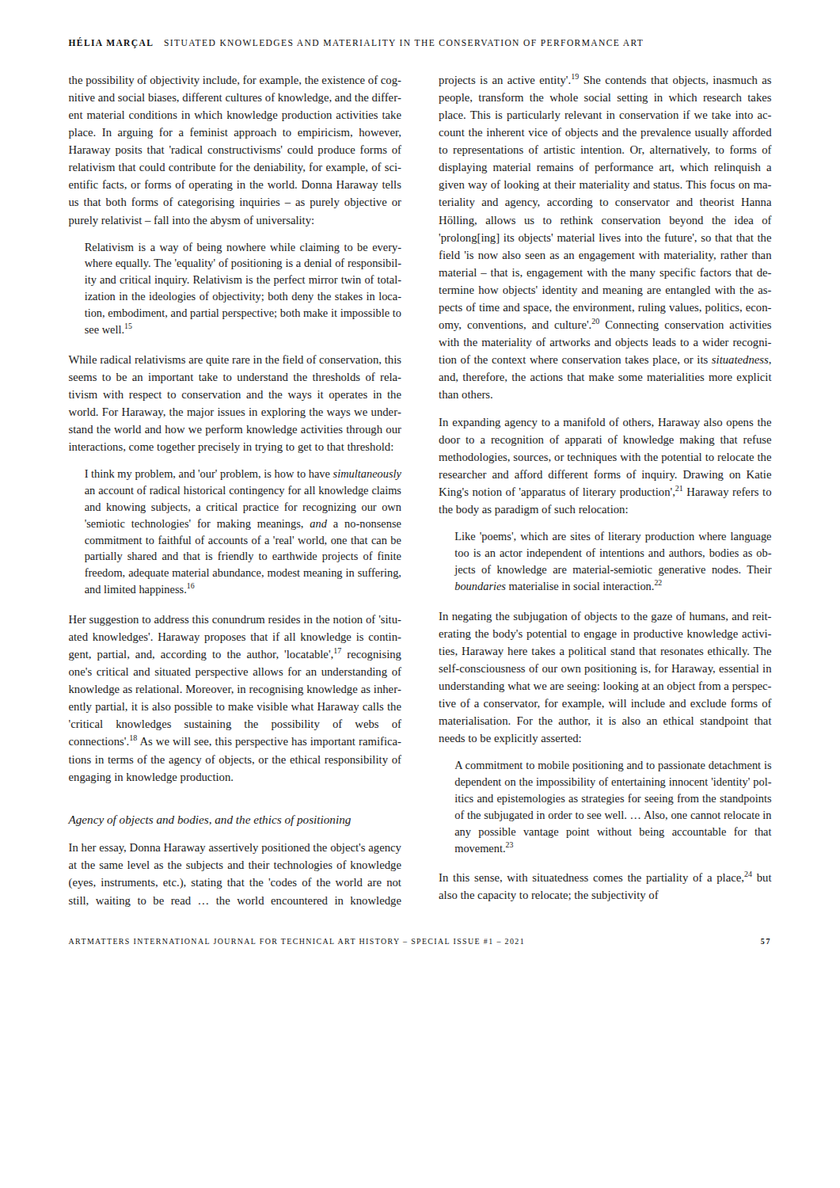Hélia Marçal Situated Knowledges and Materiality in the Conservation of Performance Art
the possibility of objectivity include, for example, the existence of cognitive and social biases, different cultures of knowledge, and the different material conditions in which knowledge production activities take place. In arguing for a feminist approach to empiricism, however, Haraway posits that 'radical constructivisms' could produce forms of relativism that could contribute for the deniability, for example, of scientific facts, or forms of operating in the world. Donna Haraway tells us that both forms of categorising inquiries – as purely objective or purely relativist – fall into the abysm of universality:
Relativism is a way of being nowhere while claiming to be everywhere equally. The 'equality' of positioning is a denial of responsibility and critical inquiry. Relativism is the perfect mirror twin of totalization in the ideologies of objectivity; both deny the stakes in location, embodiment, and partial perspective; both make it impossible to see well.15
While radical relativisms are quite rare in the field of conservation, this seems to be an important take to understand the thresholds of relativism with respect to conservation and the ways it operates in the world. For Haraway, the major issues in exploring the ways we understand the world and how we perform knowledge activities through our interactions, come together precisely in trying to get to that threshold:
I think my problem, and 'our' problem, is how to have simultaneously an account of radical historical contingency for all knowledge claims and knowing subjects, a critical practice for recognizing our own 'semiotic technologies' for making meanings, and a no-nonsense commitment to faithful of accounts of a 'real' world, one that can be partially shared and that is friendly to earthwide projects of finite freedom, adequate material abundance, modest meaning in suffering, and limited happiness.16
Her suggestion to address this conundrum resides in the notion of 'situated knowledges'. Haraway proposes that if all knowledge is contingent, partial, and, according to the author, 'locatable',17 recognising one's critical and situated perspective allows for an understanding of knowledge as relational. Moreover, in recognising knowledge as inherently partial, it is also possible to make visible what Haraway calls the 'critical knowledges sustaining the possibility of webs of connections'.18 As we will see, this perspective has important ramifications in terms of the agency of objects, or the ethical responsibility of engaging in knowledge production.
Agency of objects and bodies, and the ethics of positioning
In her essay, Donna Haraway assertively positioned the object's agency at the same level as the subjects and their technologies of knowledge (eyes, instruments, etc.), stating that the 'codes of the world are not still, waiting to be read … the world encountered in knowledge projects is an active entity'.19 She contends that objects, inasmuch as people, transform the whole social setting in which research takes place. This is particularly relevant in conservation if we take into account the inherent vice of objects and the prevalence usually afforded to representations of artistic intention. Or, alternatively, to forms of displaying material remains of performance art, which relinquish a given way of looking at their materiality and status. This focus on materiality and agency, according to conservator and theorist Hanna Hölling, allows us to rethink conservation beyond the idea of 'prolong[ing] its objects' material lives into the future', so that that the field 'is now also seen as an engagement with materiality, rather than material – that is, engagement with the many specific factors that determine how objects' identity and meaning are entangled with the aspects of time and space, the environment, ruling values, politics, economy, conventions, and culture'.20 Connecting conservation activities with the materiality of artworks and objects leads to a wider recognition of the context where conservation takes place, or its situatedness, and, therefore, the actions that make some materialities more explicit than others.
In expanding agency to a manifold of others, Haraway also opens the door to a recognition of apparati of knowledge making that refuse methodologies, sources, or techniques with the potential to relocate the researcher and afford different forms of inquiry. Drawing on Katie King's notion of 'apparatus of literary production',21 Haraway refers to the body as paradigm of such relocation:
Like 'poems', which are sites of literary production where language too is an actor independent of intentions and authors, bodies as objects of knowledge are material-semiotic generative nodes. Their boundaries materialise in social interaction.22
In negating the subjugation of objects to the gaze of humans, and reiterating the body's potential to engage in productive knowledge activities, Haraway here takes a political stand that resonates ethically. The self-consciousness of our own positioning is, for Haraway, essential in understanding what we are seeing: looking at an object from a perspective of a conservator, for example, will include and exclude forms of materialisation. For the author, it is also an ethical standpoint that needs to be explicitly asserted:
A commitment to mobile positioning and to passionate detachment is dependent on the impossibility of entertaining innocent 'identity' politics and epistemologies as strategies for seeing from the standpoints of the subjugated in order to see well. … Also, one cannot relocate in any possible vantage point without being accountable for that movement.23
In this sense, with situatedness comes the partiality of a place,24 but also the capacity to relocate; the subjectivity of
ArtMatters International Journal for Technical Art History – Special Issue #1 – 2021 57